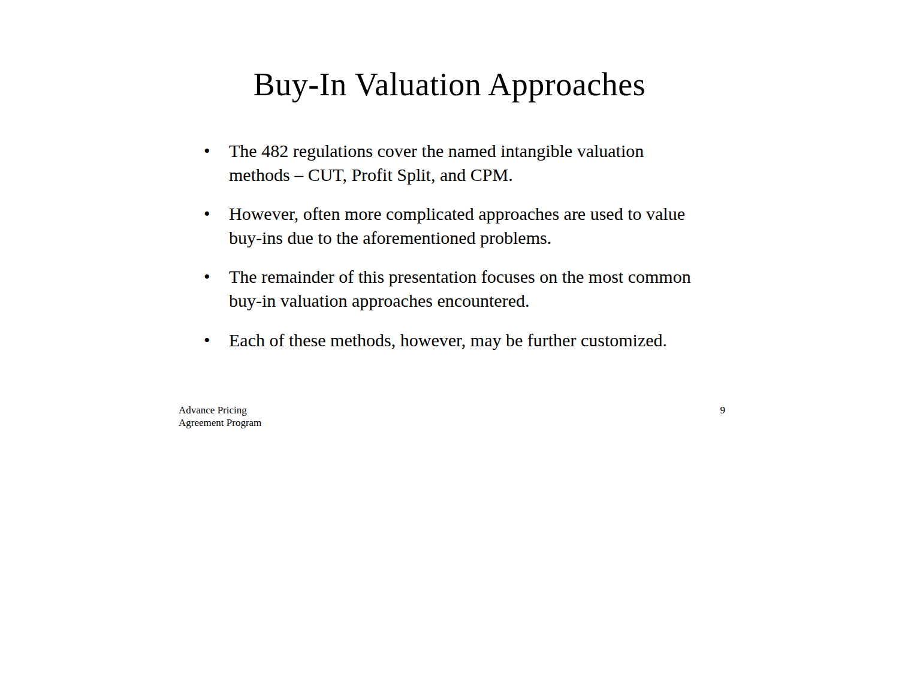Buy-In Valuation Approaches
The 482 regulations cover the named intangible valuation methods – CUT, Profit Split, and CPM.
However, often more complicated approaches are used to value buy-ins due to the aforementioned problems.
The remainder of this presentation focuses on the most common buy-in valuation approaches encountered.
Each of these methods, however, may be further customized.
Advance Pricing
Agreement Program
9